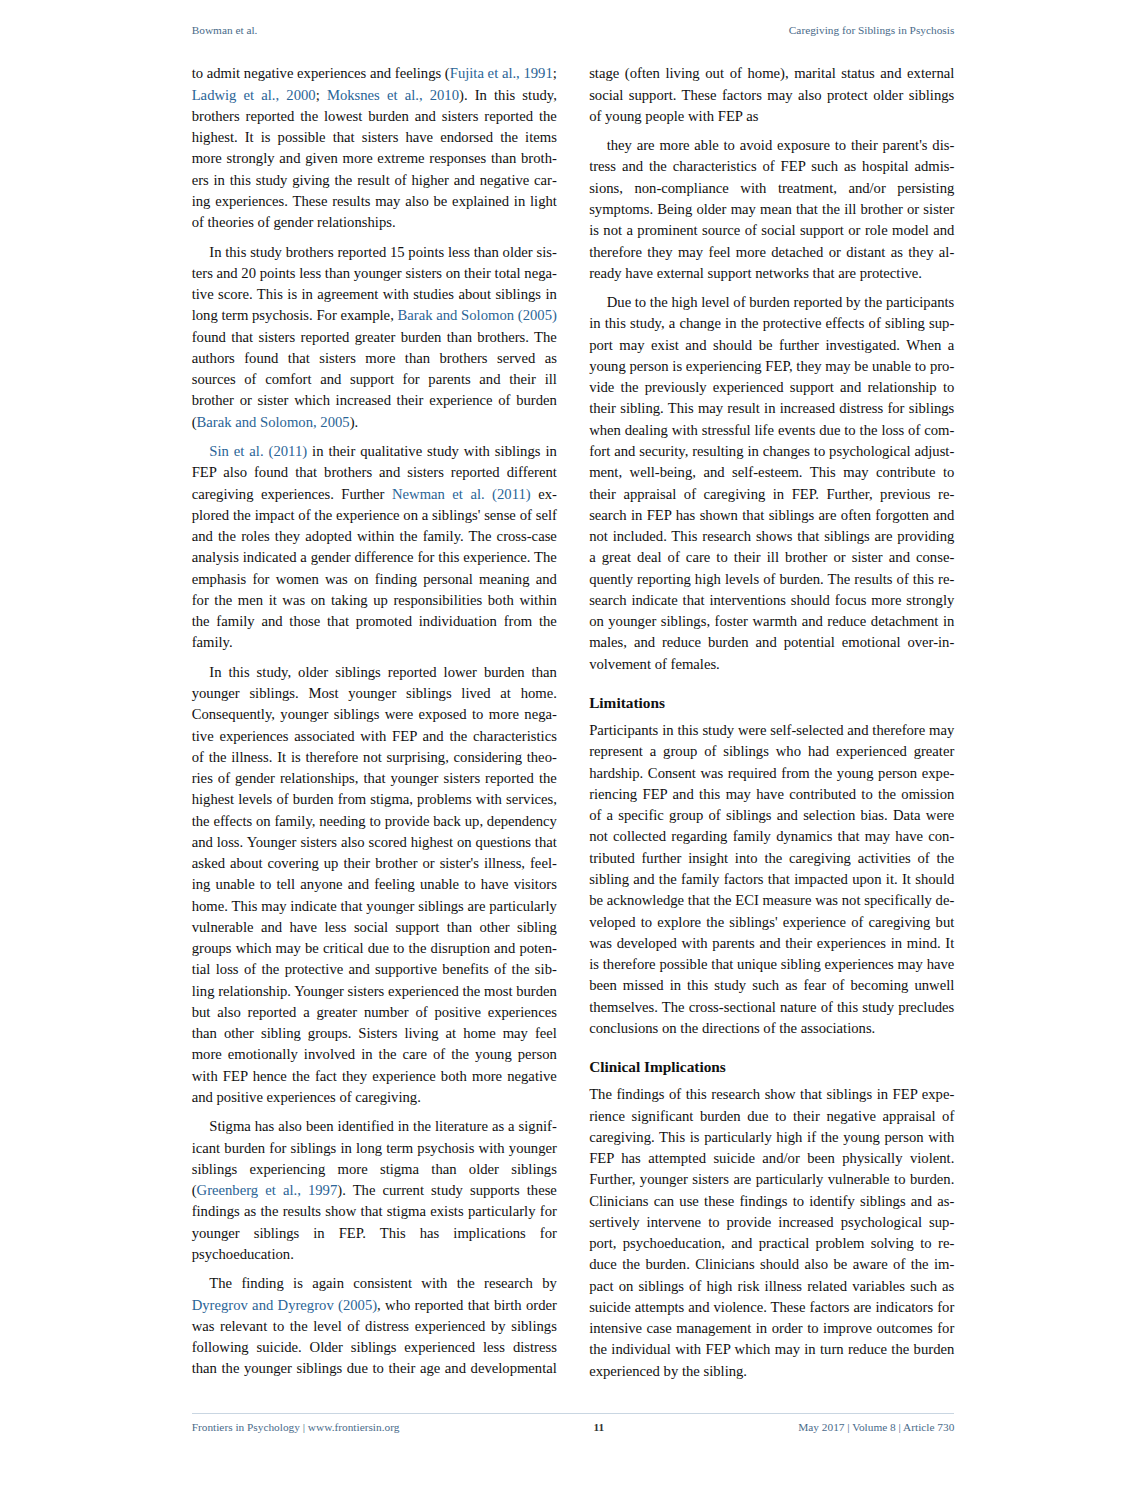Bowman et al. Caregiving for Siblings in Psychosis
to admit negative experiences and feelings (Fujita et al., 1991; Ladwig et al., 2000; Moksnes et al., 2010). In this study, brothers reported the lowest burden and sisters reported the highest. It is possible that sisters have endorsed the items more strongly and given more extreme responses than brothers in this study giving the result of higher and negative caring experiences. These results may also be explained in light of theories of gender relationships.
In this study brothers reported 15 points less than older sisters and 20 points less than younger sisters on their total negative score. This is in agreement with studies about siblings in long term psychosis. For example, Barak and Solomon (2005) found that sisters reported greater burden than brothers. The authors found that sisters more than brothers served as sources of comfort and support for parents and their ill brother or sister which increased their experience of burden (Barak and Solomon, 2005).
Sin et al. (2011) in their qualitative study with siblings in FEP also found that brothers and sisters reported different caregiving experiences. Further Newman et al. (2011) explored the impact of the experience on a siblings' sense of self and the roles they adopted within the family. The cross-case analysis indicated a gender difference for this experience. The emphasis for women was on finding personal meaning and for the men it was on taking up responsibilities both within the family and those that promoted individuation from the family.
In this study, older siblings reported lower burden than younger siblings. Most younger siblings lived at home. Consequently, younger siblings were exposed to more negative experiences associated with FEP and the characteristics of the illness. It is therefore not surprising, considering theories of gender relationships, that younger sisters reported the highest levels of burden from stigma, problems with services, the effects on family, needing to provide back up, dependency and loss. Younger sisters also scored highest on questions that asked about covering up their brother or sister's illness, feeling unable to tell anyone and feeling unable to have visitors home. This may indicate that younger siblings are particularly vulnerable and have less social support than other sibling groups which may be critical due to the disruption and potential loss of the protective and supportive benefits of the sibling relationship. Younger sisters experienced the most burden but also reported a greater number of positive experiences than other sibling groups. Sisters living at home may feel more emotionally involved in the care of the young person with FEP hence the fact they experience both more negative and positive experiences of caregiving.
Stigma has also been identified in the literature as a significant burden for siblings in long term psychosis with younger siblings experiencing more stigma than older siblings (Greenberg et al., 1997). The current study supports these findings as the results show that stigma exists particularly for younger siblings in FEP. This has implications for psychoeducation.
The finding is again consistent with the research by Dyregrov and Dyregrov (2005), who reported that birth order was relevant to the level of distress experienced by siblings following suicide. Older siblings experienced less distress than the younger siblings due to their age and developmental stage (often living out of home), marital status and external social support. These factors may also protect older siblings of young people with FEP as
they are more able to avoid exposure to their parent's distress and the characteristics of FEP such as hospital admissions, non-compliance with treatment, and/or persisting symptoms. Being older may mean that the ill brother or sister is not a prominent source of social support or role model and therefore they may feel more detached or distant as they already have external support networks that are protective.
Due to the high level of burden reported by the participants in this study, a change in the protective effects of sibling support may exist and should be further investigated. When a young person is experiencing FEP, they may be unable to provide the previously experienced support and relationship to their sibling. This may result in increased distress for siblings when dealing with stressful life events due to the loss of comfort and security, resulting in changes to psychological adjustment, well-being, and self-esteem. This may contribute to their appraisal of caregiving in FEP. Further, previous research in FEP has shown that siblings are often forgotten and not included. This research shows that siblings are providing a great deal of care to their ill brother or sister and consequently reporting high levels of burden. The results of this research indicate that interventions should focus more strongly on younger siblings, foster warmth and reduce detachment in males, and reduce burden and potential emotional over-involvement of females.
Limitations
Participants in this study were self-selected and therefore may represent a group of siblings who had experienced greater hardship. Consent was required from the young person experiencing FEP and this may have contributed to the omission of a specific group of siblings and selection bias. Data were not collected regarding family dynamics that may have contributed further insight into the caregiving activities of the sibling and the family factors that impacted upon it. It should be acknowledge that the ECI measure was not specifically developed to explore the siblings' experience of caregiving but was developed with parents and their experiences in mind. It is therefore possible that unique sibling experiences may have been missed in this study such as fear of becoming unwell themselves. The cross-sectional nature of this study precludes conclusions on the directions of the associations.
Clinical Implications
The findings of this research show that siblings in FEP experience significant burden due to their negative appraisal of caregiving. This is particularly high if the young person with FEP has attempted suicide and/or been physically violent. Further, younger sisters are particularly vulnerable to burden. Clinicians can use these findings to identify siblings and assertively intervene to provide increased psychological support, psychoeducation, and practical problem solving to reduce the burden. Clinicians should also be aware of the impact on siblings of high risk illness related variables such as suicide attempts and violence. These factors are indicators for intensive case management in order to improve outcomes for the individual with FEP which may in turn reduce the burden experienced by the sibling.
Frontiers in Psychology | www.frontiersin.org 11 May 2017 | Volume 8 | Article 730